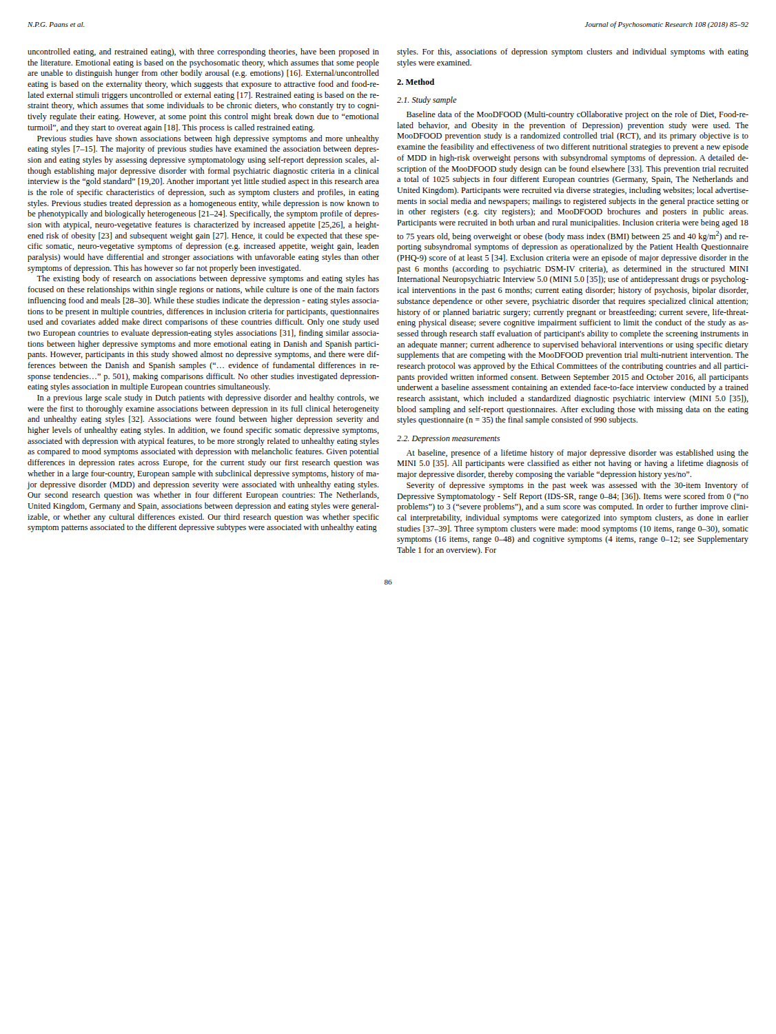N.P.G. Paans et al.
Journal of Psychosomatic Research 108 (2018) 85–92
uncontrolled eating, and restrained eating), with three corresponding theories, have been proposed in the literature. Emotional eating is based on the psychosomatic theory, which assumes that some people are unable to distinguish hunger from other bodily arousal (e.g. emotions) [16]. External/uncontrolled eating is based on the externality theory, which suggests that exposure to attractive food and food-related external stimuli triggers uncontrolled or external eating [17]. Restrained eating is based on the restraint theory, which assumes that some individuals to be chronic dieters, who constantly try to cognitively regulate their eating. However, at some point this control might break down due to “emotional turmoil”, and they start to overeat again [18]. This process is called restrained eating.
Previous studies have shown associations between high depressive symptoms and more unhealthy eating styles [7–15]. The majority of previous studies have examined the association between depression and eating styles by assessing depressive symptomatology using self-report depression scales, although establishing major depressive disorder with formal psychiatric diagnostic criteria in a clinical interview is the “gold standard” [19,20]. Another important yet little studied aspect in this research area is the role of specific characteristics of depression, such as symptom clusters and profiles, in eating styles. Previous studies treated depression as a homogeneous entity, while depression is now known to be phenotypically and biologically heterogeneous [21–24]. Specifically, the symptom profile of depression with atypical, neuro-vegetative features is characterized by increased appetite [25,26], a heightened risk of obesity [23] and subsequent weight gain [27]. Hence, it could be expected that these specific somatic, neuro-vegetative symptoms of depression (e.g. increased appetite, weight gain, leaden paralysis) would have differential and stronger associations with unfavorable eating styles than other symptoms of depression. This has however so far not properly been investigated.
The existing body of research on associations between depressive symptoms and eating styles has focused on these relationships within single regions or nations, while culture is one of the main factors influencing food and meals [28–30]. While these studies indicate the depression - eating styles associations to be present in multiple countries, differences in inclusion criteria for participants, questionnaires used and covariates added make direct comparisons of these countries difficult. Only one study used two European countries to evaluate depression-eating styles associations [31], finding similar associations between higher depressive symptoms and more emotional eating in Danish and Spanish participants. However, participants in this study showed almost no depressive symptoms, and there were differences between the Danish and Spanish samples (“… evidence of fundamental differences in response tendencies…” p. 501), making comparisons difficult. No other studies investigated depression-eating styles association in multiple European countries simultaneously.
In a previous large scale study in Dutch patients with depressive disorder and healthy controls, we were the first to thoroughly examine associations between depression in its full clinical heterogeneity and unhealthy eating styles [32]. Associations were found between higher depression severity and higher levels of unhealthy eating styles. In addition, we found specific somatic depressive symptoms, associated with depression with atypical features, to be more strongly related to unhealthy eating styles as compared to mood symptoms associated with depression with melancholic features. Given potential differences in depression rates across Europe, for the current study our first research question was whether in a large four-country, European sample with subclinical depressive symptoms, history of major depressive disorder (MDD) and depression severity were associated with unhealthy eating styles. Our second research question was whether in four different European countries: The Netherlands, United Kingdom, Germany and Spain, associations between depression and eating styles were generalizable, or whether any cultural differences existed. Our third research question was whether specific symptom patterns associated to the different depressive subtypes were associated with unhealthy eating
styles. For this, associations of depression symptom clusters and individual symptoms with eating styles were examined.
2. Method
2.1. Study sample
Baseline data of the MooDFOOD (Multi-country cOllaborative project on the role of Diet, Food-related behavior, and Obesity in the prevention of Depression) prevention study were used. The MooDFOOD prevention study is a randomized controlled trial (RCT), and its primary objective is to examine the feasibility and effectiveness of two different nutritional strategies to prevent a new episode of MDD in high-risk overweight persons with subsyndromal symptoms of depression. A detailed description of the MooDFOOD study design can be found elsewhere [33]. This prevention trial recruited a total of 1025 subjects in four different European countries (Germany, Spain, The Netherlands and United Kingdom). Participants were recruited via diverse strategies, including websites; local advertisements in social media and newspapers; mailings to registered subjects in the general practice setting or in other registers (e.g. city registers); and MooDFOOD brochures and posters in public areas. Participants were recruited in both urban and rural municipalities. Inclusion criteria were being aged 18 to 75 years old, being overweight or obese (body mass index (BMI) between 25 and 40 kg/m2) and reporting subsyndromal symptoms of depression as operationalized by the Patient Health Questionnaire (PHQ-9) score of at least 5 [34]. Exclusion criteria were an episode of major depressive disorder in the past 6 months (according to psychiatric DSM-IV criteria), as determined in the structured MINI International Neuropsychiatric Interview 5.0 (MINI 5.0 [35]); use of antidepressant drugs or psychological interventions in the past 6 months; current eating disorder; history of psychosis, bipolar disorder, substance dependence or other severe, psychiatric disorder that requires specialized clinical attention; history of or planned bariatric surgery; currently pregnant or breastfeeding; current severe, life-threatening physical disease; severe cognitive impairment sufficient to limit the conduct of the study as assessed through research staff evaluation of participant's ability to complete the screening instruments in an adequate manner; current adherence to supervised behavioral interventions or using specific dietary supplements that are competing with the MooDFOOD prevention trial multi-nutrient intervention. The research protocol was approved by the Ethical Committees of the contributing countries and all participants provided written informed consent. Between September 2015 and October 2016, all participants underwent a baseline assessment containing an extended face-to-face interview conducted by a trained research assistant, which included a standardized diagnostic psychiatric interview (MINI 5.0 [35]), blood sampling and self-report questionnaires. After excluding those with missing data on the eating styles questionnaire (n = 35) the final sample consisted of 990 subjects.
2.2. Depression measurements
At baseline, presence of a lifetime history of major depressive disorder was established using the MINI 5.0 [35]. All participants were classified as either not having or having a lifetime diagnosis of major depressive disorder, thereby composing the variable “depression history yes/no”.
Severity of depressive symptoms in the past week was assessed with the 30-item Inventory of Depressive Symptomatology - Self Report (IDS-SR, range 0–84; [36]). Items were scored from 0 (“no problems”) to 3 (“severe problems”), and a sum score was computed. In order to further improve clinical interpretability, individual symptoms were categorized into symptom clusters, as done in earlier studies [37–39]. Three symptom clusters were made: mood symptoms (10 items, range 0–30), somatic symptoms (16 items, range 0–48) and cognitive symptoms (4 items, range 0–12; see Supplementary Table 1 for an overview). For
86